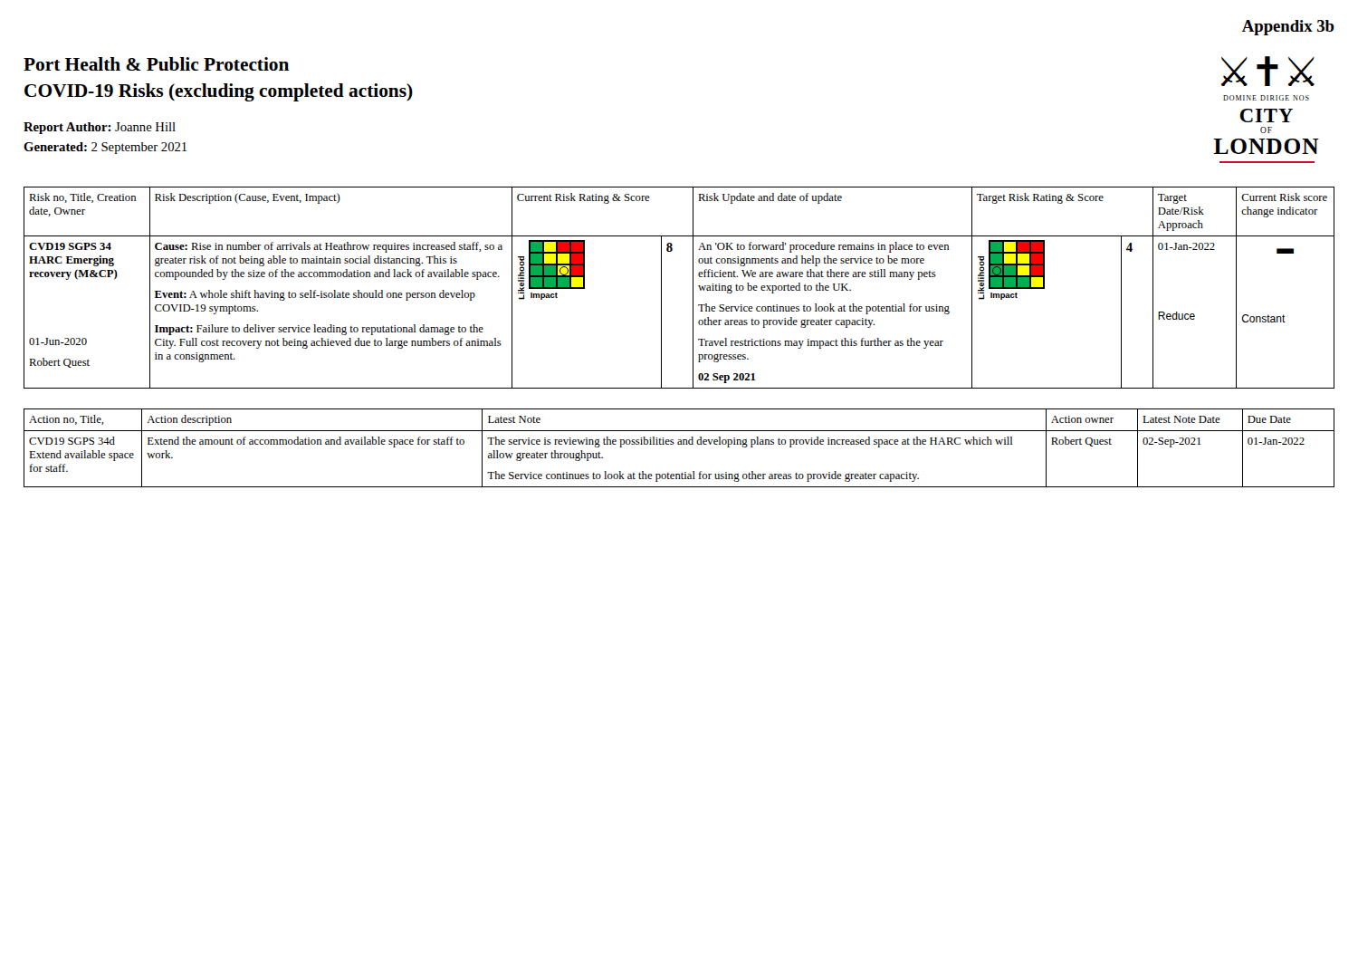Appendix 3b
Port Health & Public Protection
COVID-19 Risks (excluding completed actions)
Report Author: Joanne Hill
Generated: 2 September 2021
⚔✝⚔
DOMINE DIRIGE NOS
CITY
OF
LONDON
| Risk no, Title, Creation date, Owner | Risk Description (Cause, Event, Impact) | Current Risk Rating & Score | Risk Update and date of update | Target Risk Rating & Score | Target Date/Risk Approach | Current Risk score change indicator |
| --- | --- | --- | --- | --- | --- | --- |
| CVD19 SGPS 34 HARC Emerging recovery (M&CP) 01-Jun-2020 Robert Quest | Cause: Rise in number of arrivals at Heathrow requires increased staff, so a greater risk of not being able to maintain social distancing. This is compounded by the size of the accommodation and lack of available space. Event: A whole shift having to self-isolate should one person develop COVID-19 symptoms. Impact: Failure to deliver service leading to reputational damage to the City. Full cost recovery not being achieved due to large numbers of animals in a consignment. | Likelihood Impact | 8 | An 'OK to forward' procedure remains in place to even out consignments and help the service to be more efficient. We are aware that there are still many pets waiting to be exported to the UK. The Service continues to look at the potential for using other areas to provide greater capacity. Travel restrictions may impact this further as the year progresses. 02 Sep 2021 | Likelihood Impact | 4 | 01-Jan-2022 Reduce | ▬ Constant |
| Action no, Title, | Action description | Latest Note | Action owner | Latest Note Date | Due Date |
| --- | --- | --- | --- | --- | --- |
| CVD19 SGPS 34d Extend available space for staff. | Extend the amount of accommodation and available space for staff to work. | The service is reviewing the possibilities and developing plans to provide increased space at the HARC which will allow greater throughput. The Service continues to look at the potential for using other areas to provide greater capacity. | Robert Quest | 02-Sep-2021 | 01-Jan-2022 |